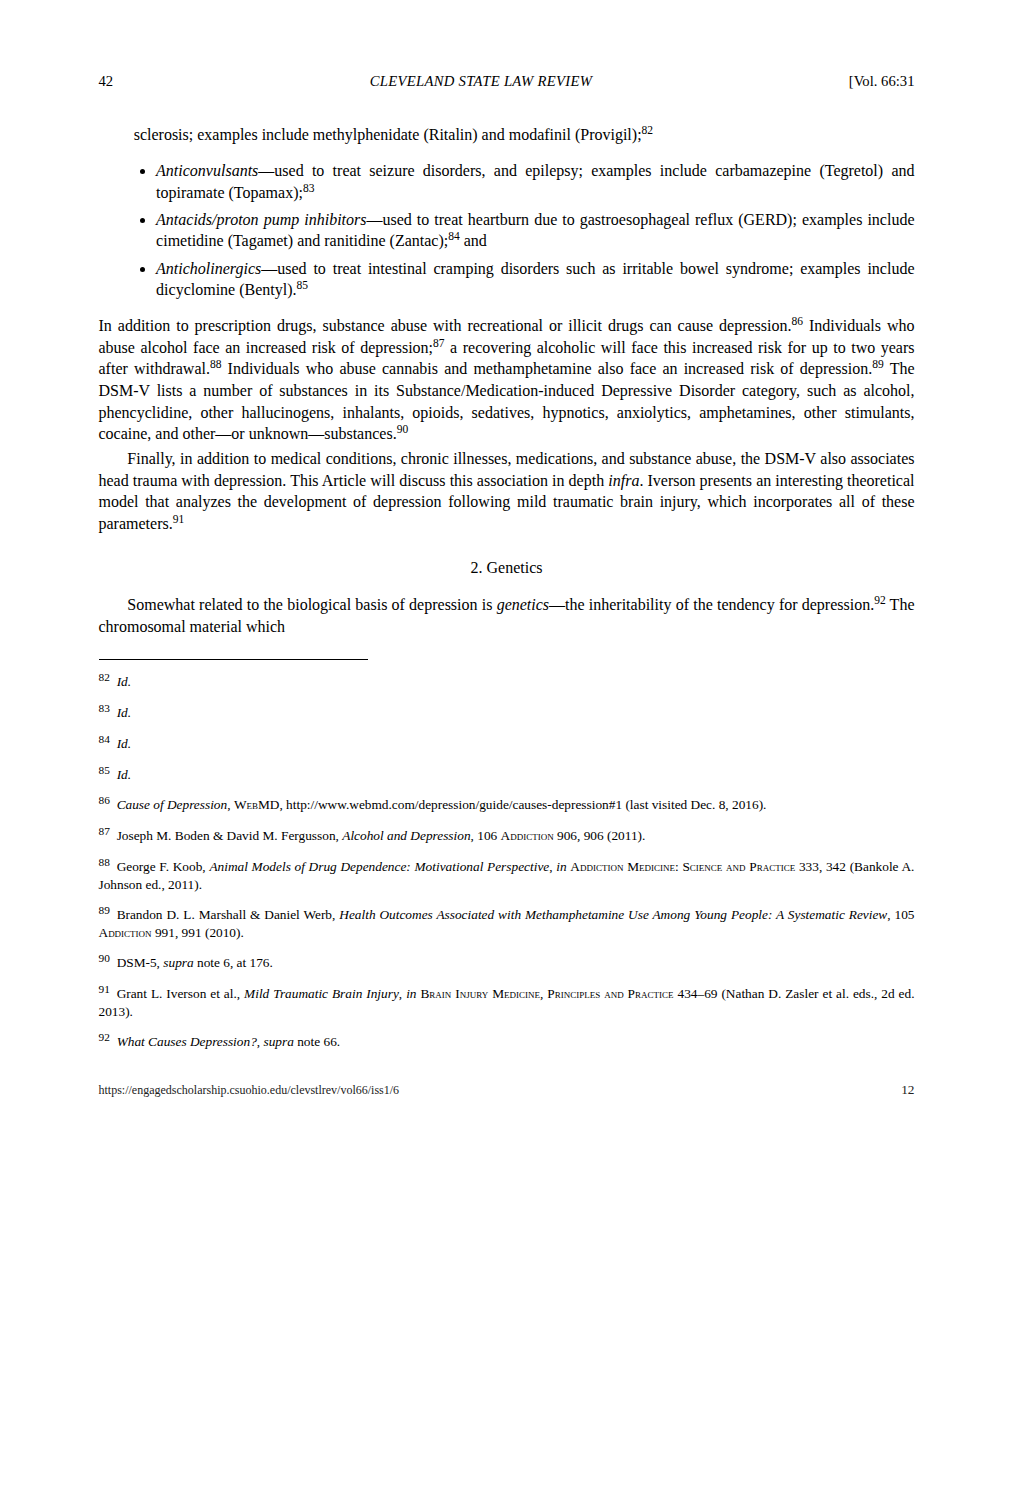42 CLEVELAND STATE LAW REVIEW [Vol. 66:31
sclerosis; examples include methylphenidate (Ritalin) and modafinil (Provigil);82
Anticonvulsants—used to treat seizure disorders, and epilepsy; examples include carbamazepine (Tegretol) and topiramate (Topamax);83
Antacids/proton pump inhibitors—used to treat heartburn due to gastroesophageal reflux (GERD); examples include cimetidine (Tagamet) and ranitidine (Zantac);84 and
Anticholinergics—used to treat intestinal cramping disorders such as irritable bowel syndrome; examples include dicyclomine (Bentyl).85
In addition to prescription drugs, substance abuse with recreational or illicit drugs can cause depression.86 Individuals who abuse alcohol face an increased risk of depression;87 a recovering alcoholic will face this increased risk for up to two years after withdrawal.88 Individuals who abuse cannabis and methamphetamine also face an increased risk of depression.89 The DSM-V lists a number of substances in its Substance/Medication-induced Depressive Disorder category, such as alcohol, phencyclidine, other hallucinogens, inhalants, opioids, sedatives, hypnotics, anxiolytics, amphetamines, other stimulants, cocaine, and other—or unknown—substances.90
Finally, in addition to medical conditions, chronic illnesses, medications, and substance abuse, the DSM-V also associates head trauma with depression. This Article will discuss this association in depth infra. Iverson presents an interesting theoretical model that analyzes the development of depression following mild traumatic brain injury, which incorporates all of these parameters.91
2. Genetics
Somewhat related to the biological basis of depression is genetics—the inheritability of the tendency for depression.92 The chromosomal material which
82 Id.
83 Id.
84 Id.
85 Id.
86 Cause of Depression, WebMD, http://www.webmd.com/depression/guide/causes-depression#1 (last visited Dec. 8, 2016).
87 Joseph M. Boden & David M. Fergusson, Alcohol and Depression, 106 Addiction 906, 906 (2011).
88 George F. Koob, Animal Models of Drug Dependence: Motivational Perspective, in Addiction Medicine: Science and Practice 333, 342 (Bankole A. Johnson ed., 2011).
89 Brandon D. L. Marshall & Daniel Werb, Health Outcomes Associated with Methamphetamine Use Among Young People: A Systematic Review, 105 Addiction 991, 991 (2010).
90 DSM-5, supra note 6, at 176.
91 Grant L. Iverson et al., Mild Traumatic Brain Injury, in Brain Injury Medicine, Principles and Practice 434–69 (Nathan D. Zasler et al. eds., 2d ed. 2013).
92 What Causes Depression?, supra note 66.
https://engagedscholarship.csuohio.edu/clevstlrev/vol66/iss1/6 12